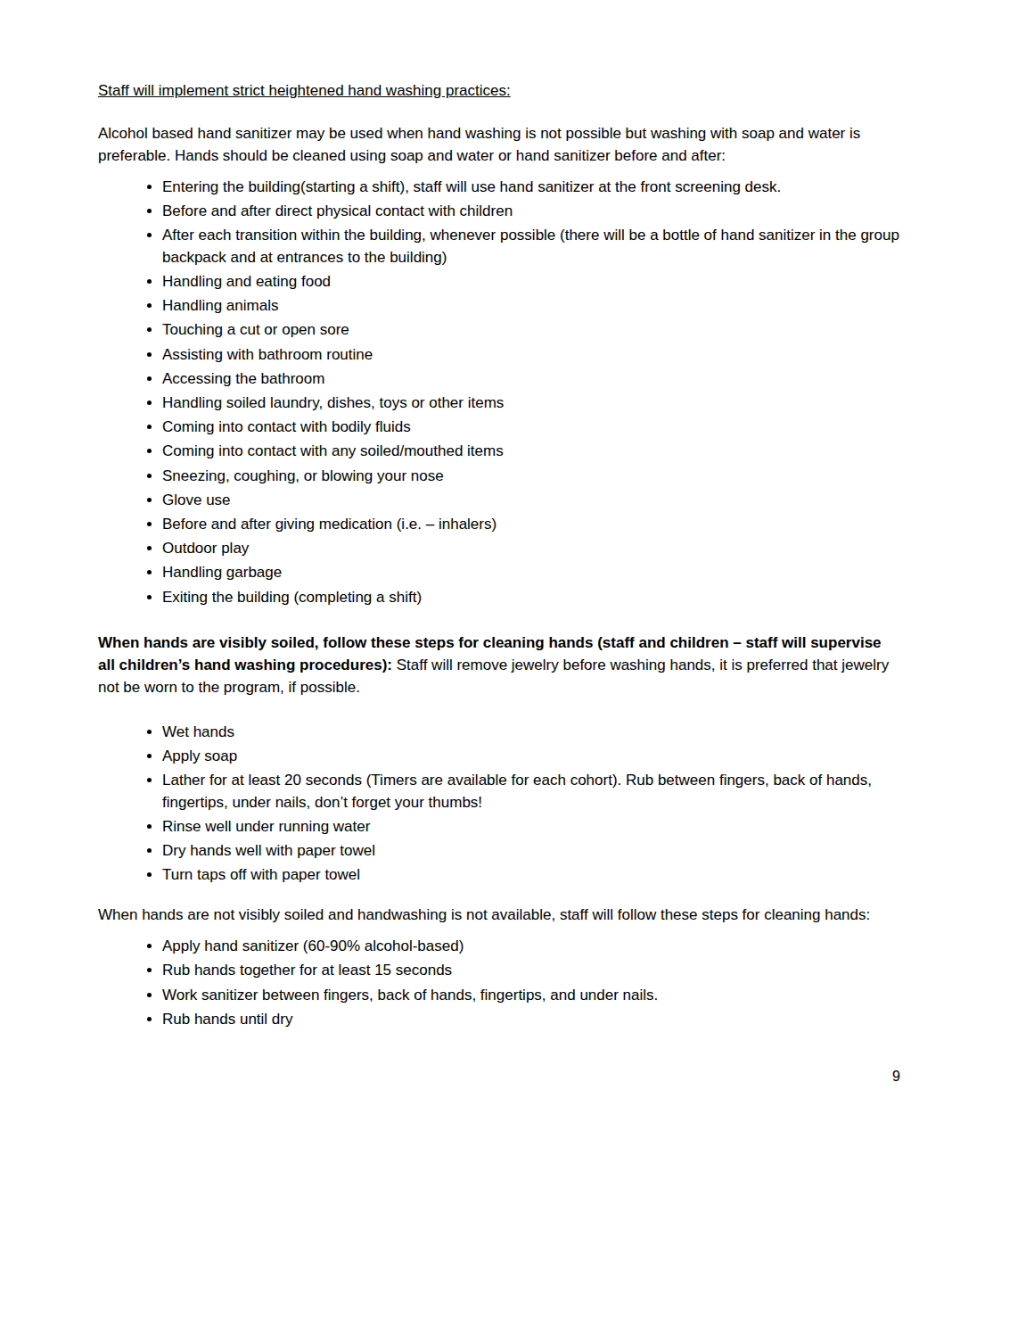Staff will implement strict heightened hand washing practices:
Alcohol based hand sanitizer may be used when hand washing is not possible but washing with soap and water is preferable. Hands should be cleaned using soap and water or hand sanitizer before and after:
Entering the building(starting a shift), staff will use hand sanitizer at the front screening desk.
Before and after direct physical contact with children
After each transition within the building, whenever possible (there will be a bottle of hand sanitizer in the group backpack and at entrances to the building)
Handling and eating food
Handling animals
Touching a cut or open sore
Assisting with bathroom routine
Accessing the bathroom
Handling soiled laundry, dishes, toys or other items
Coming into contact with bodily fluids
Coming into contact with any soiled/mouthed items
Sneezing, coughing, or blowing your nose
Glove use
Before and after giving medication (i.e. – inhalers)
Outdoor play
Handling garbage
Exiting the building (completing a shift)
When hands are visibly soiled, follow these steps for cleaning hands (staff and children – staff will supervise all children’s hand washing procedures): Staff will remove jewelry before washing hands, it is preferred that jewelry not be worn to the program, if possible.
Wet hands
Apply soap
Lather for at least 20 seconds (Timers are available for each cohort). Rub between fingers, back of hands, fingertips, under nails, don’t forget your thumbs!
Rinse well under running water
Dry hands well with paper towel
Turn taps off with paper towel
When hands are not visibly soiled and handwashing is not available, staff will follow these steps for cleaning hands:
Apply hand sanitizer (60-90% alcohol-based)
Rub hands together for at least 15 seconds
Work sanitizer between fingers, back of hands, fingertips, and under nails.
Rub hands until dry
9